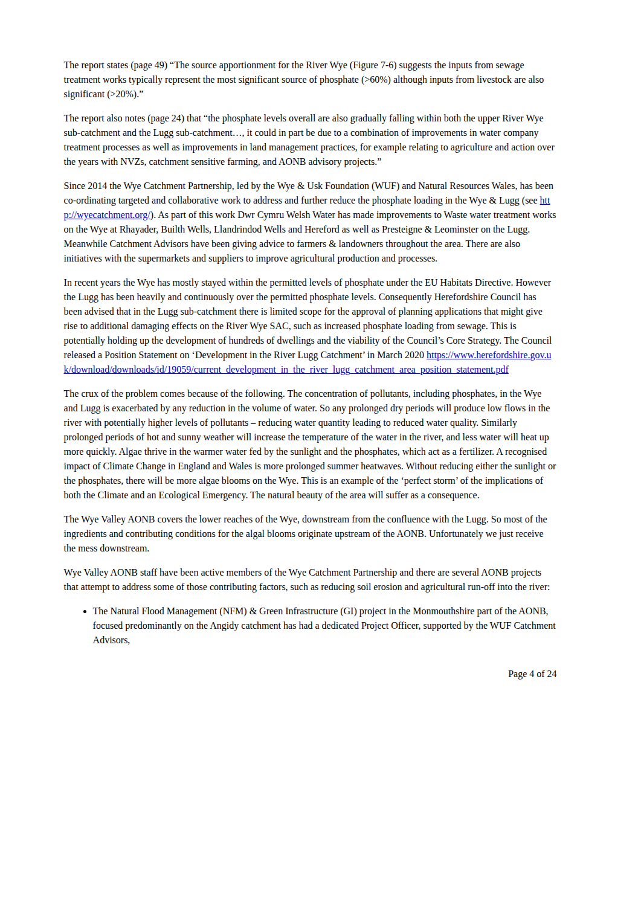The report states (page 49) “The source apportionment for the River Wye (Figure 7-6) suggests the inputs from sewage treatment works typically represent the most significant source of phosphate (>60%) although inputs from livestock are also significant (>20%).”
The report also notes (page 24) that “the phosphate levels overall are also gradually falling within both the upper River Wye sub-catchment and the Lugg sub-catchment…, it could in part be due to a combination of improvements in water company treatment processes as well as improvements in land management practices, for example relating to agriculture and action over the years with NVZs, catchment sensitive farming, and AONB advisory projects.”
Since 2014 the Wye Catchment Partnership, led by the Wye & Usk Foundation (WUF) and Natural Resources Wales, has been co-ordinating targeted and collaborative work to address and further reduce the phosphate loading in the Wye & Lugg (see http://wyecatchment.org/). As part of this work Dwr Cymru Welsh Water has made improvements to Waste water treatment works on the Wye at Rhayader, Builth Wells, Llandrindod Wells and Hereford as well as Presteigne & Leominster on the Lugg. Meanwhile Catchment Advisors have been giving advice to farmers & landowners throughout the area. There are also initiatives with the supermarkets and suppliers to improve agricultural production and processes.
In recent years the Wye has mostly stayed within the permitted levels of phosphate under the EU Habitats Directive. However the Lugg has been heavily and continuously over the permitted phosphate levels. Consequently Herefordshire Council has been advised that in the Lugg sub-catchment there is limited scope for the approval of planning applications that might give rise to additional damaging effects on the River Wye SAC, such as increased phosphate loading from sewage. This is potentially holding up the development of hundreds of dwellings and the viability of the Council’s Core Strategy. The Council released a Position Statement on ‘Development in the River Lugg Catchment’ in March 2020 https://www.herefordshire.gov.uk/download/downloads/id/19059/current_development_in_the_river_lugg_catchment_area_position_statement.pdf
The crux of the problem comes because of the following. The concentration of pollutants, including phosphates, in the Wye and Lugg is exacerbated by any reduction in the volume of water. So any prolonged dry periods will produce low flows in the river with potentially higher levels of pollutants – reducing water quantity leading to reduced water quality. Similarly prolonged periods of hot and sunny weather will increase the temperature of the water in the river, and less water will heat up more quickly. Algae thrive in the warmer water fed by the sunlight and the phosphates, which act as a fertilizer. A recognised impact of Climate Change in England and Wales is more prolonged summer heatwaves. Without reducing either the sunlight or the phosphates, there will be more algae blooms on the Wye. This is an example of the ‘perfect storm’ of the implications of both the Climate and an Ecological Emergency. The natural beauty of the area will suffer as a consequence.
The Wye Valley AONB covers the lower reaches of the Wye, downstream from the confluence with the Lugg. So most of the ingredients and contributing conditions for the algal blooms originate upstream of the AONB. Unfortunately we just receive the mess downstream.
Wye Valley AONB staff have been active members of the Wye Catchment Partnership and there are several AONB projects that attempt to address some of those contributing factors, such as reducing soil erosion and agricultural run-off into the river:
The Natural Flood Management (NFM) & Green Infrastructure (GI) project in the Monmouthshire part of the AONB, focused predominantly on the Angidy catchment has had a dedicated Project Officer, supported by the WUF Catchment Advisors,
Page 4 of 24